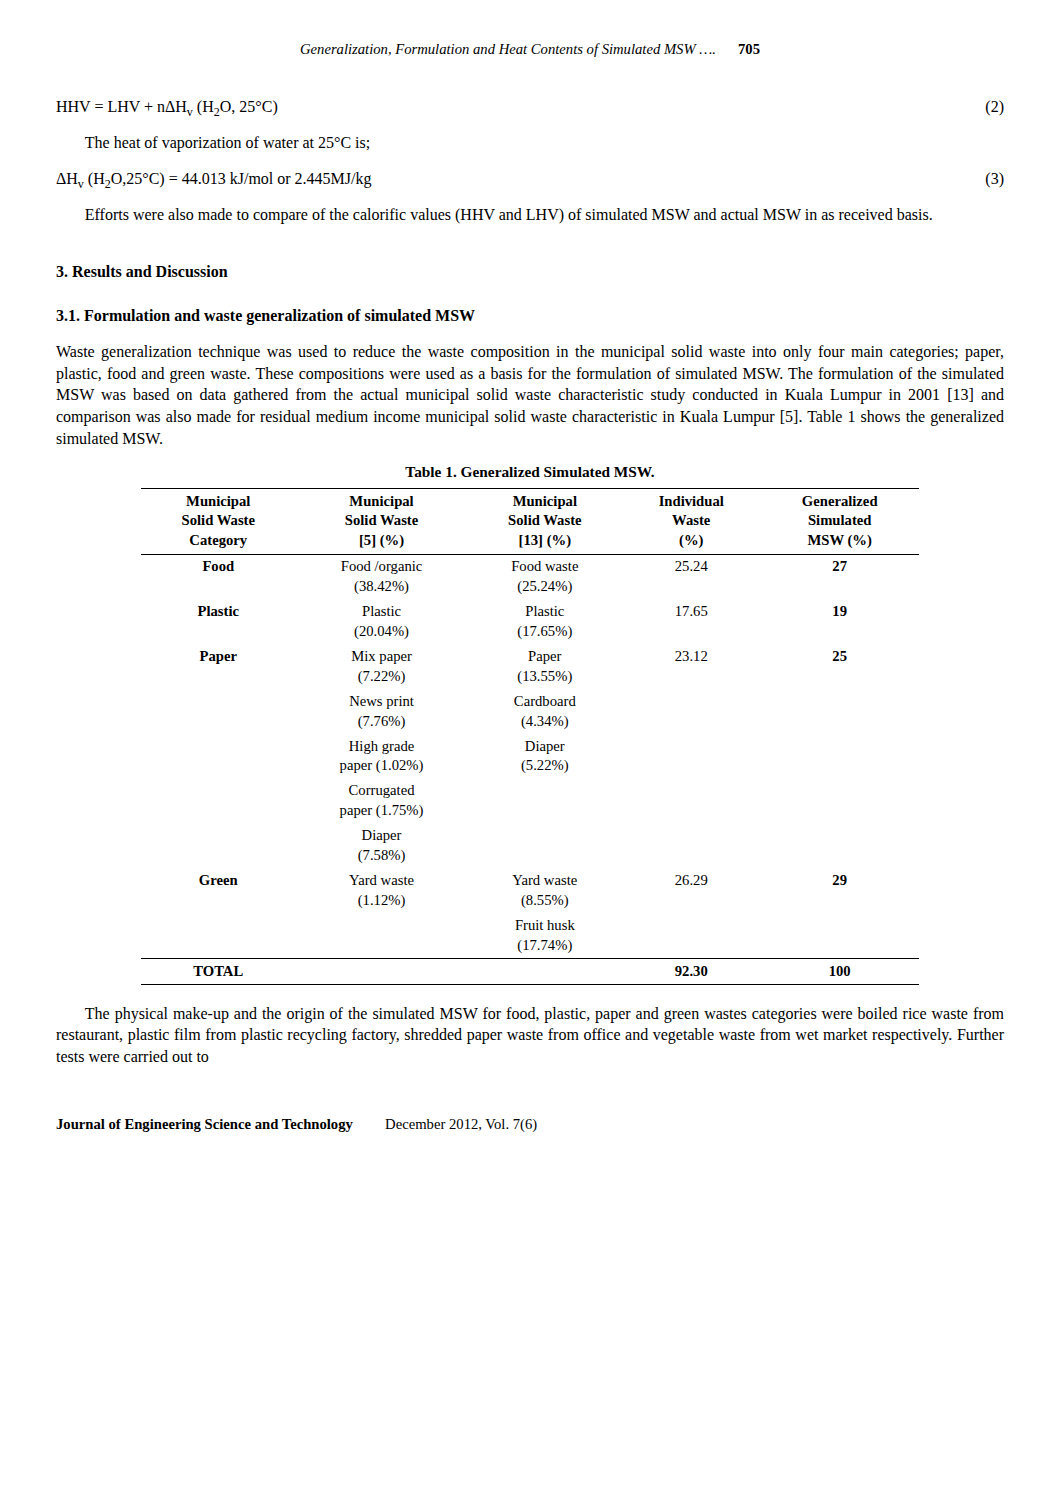Generalization, Formulation and Heat Contents of Simulated MSW …. 705
HHV = LHV + nΔHv (H2O, 25°C) (2)
The heat of vaporization of water at 25°C is;
ΔHv (H2O,25°C) = 44.013 kJ/mol or 2.445MJ/kg (3)
Efforts were also made to compare of the calorific values (HHV and LHV) of simulated MSW and actual MSW in as received basis.
3. Results and Discussion
3.1. Formulation and waste generalization of simulated MSW
Waste generalization technique was used to reduce the waste composition in the municipal solid waste into only four main categories; paper, plastic, food and green waste. These compositions were used as a basis for the formulation of simulated MSW. The formulation of the simulated MSW was based on data gathered from the actual municipal solid waste characteristic study conducted in Kuala Lumpur in 2001 [13] and comparison was also made for residual medium income municipal solid waste characteristic in Kuala Lumpur [5]. Table 1 shows the generalized simulated MSW.
Table 1. Generalized Simulated MSW.
| Municipal Solid Waste Category | Municipal Solid Waste [5] (%) | Municipal Solid Waste [13] (%) | Individual Waste (%) | Generalized Simulated MSW (%) |
| --- | --- | --- | --- | --- |
| Food | Food /organic (38.42%) | Food waste (25.24%) | 25.24 | 27 |
| Plastic | Plastic (20.04%) | Plastic (17.65%) | 17.65 | 19 |
| Paper | Mix paper (7.22%) | Paper (13.55%) | 23.12 | 25 |
| | News print (7.76%) | Cardboard (4.34%) | | |
| | High grade paper (1.02%) | Diaper (5.22%) | | |
| | Corrugated paper (1.75%) | | | |
| | Diaper (7.58%) | | | |
| Green | Yard waste (1.12%) | Yard waste (8.55%) | 26.29 | 29 |
| | | Fruit husk (17.74%) | | |
| TOTAL | | | 92.30 | 100 |
The physical make-up and the origin of the simulated MSW for food, plastic, paper and green wastes categories were boiled rice waste from restaurant, plastic film from plastic recycling factory, shredded paper waste from office and vegetable waste from wet market respectively. Further tests were carried out to
Journal of Engineering Science and Technology December 2012, Vol. 7(6)